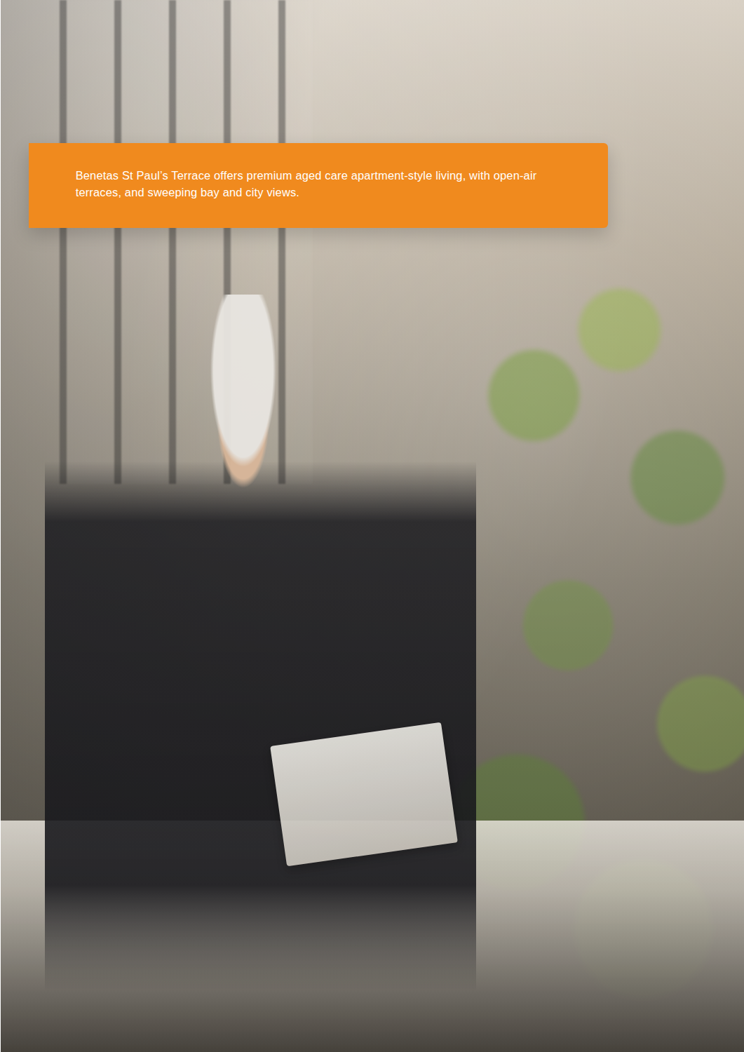Benetas St Paul’s Terrace offers premium aged care apartment-style living, with open-air terraces, and sweeping bay and city views.